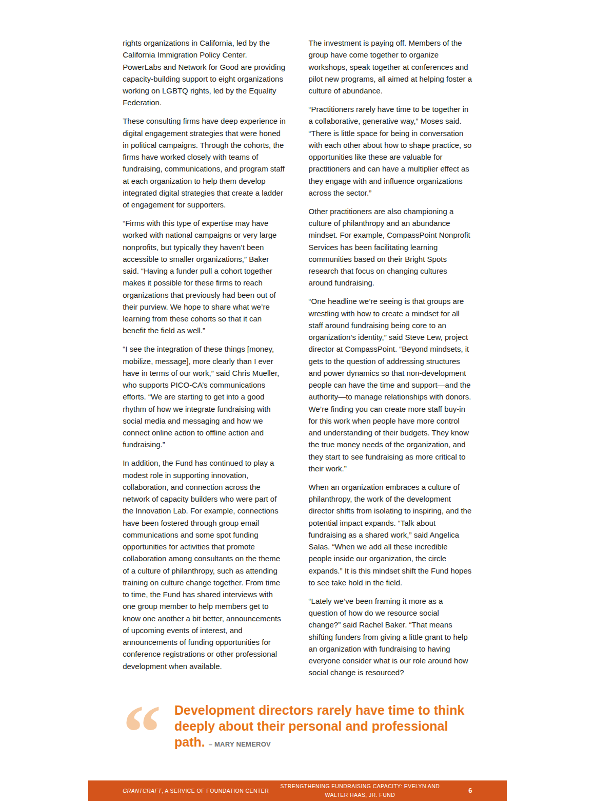rights organizations in California, led by the California Immigration Policy Center. PowerLabs and Network for Good are providing capacity-building support to eight organizations working on LGBTQ rights, led by the Equality Federation.
These consulting firms have deep experience in digital engagement strategies that were honed in political campaigns. Through the cohorts, the firms have worked closely with teams of fundraising, communications, and program staff at each organization to help them develop integrated digital strategies that create a ladder of engagement for supporters.
“Firms with this type of expertise may have worked with national campaigns or very large nonprofits, but typically they haven’t been accessible to smaller organizations,” Baker said. “Having a funder pull a cohort together makes it possible for these firms to reach organizations that previously had been out of their purview. We hope to share what we’re learning from these cohorts so that it can benefit the field as well.”
“I see the integration of these things [money, mobilize, message], more clearly than I ever have in terms of our work,” said Chris Mueller, who supports PICO-CA’s communications efforts. “We are starting to get into a good rhythm of how we integrate fundraising with social media and messaging and how we connect online action to offline action and fundraising.”
In addition, the Fund has continued to play a modest role in supporting innovation, collaboration, and connection across the network of capacity builders who were part of the Innovation Lab. For example, connections have been fostered through group email communications and some spot funding opportunities for activities that promote collaboration among consultants on the theme of a culture of philanthropy, such as attending training on culture change together. From time to time, the Fund has shared interviews with one group member to help members get to know one another a bit better, announcements of upcoming events of interest, and announcements of funding opportunities for conference registrations or other professional development when available.
The investment is paying off. Members of the group have come together to organize workshops, speak together at conferences and pilot new programs, all aimed at helping foster a culture of abundance.
“Practitioners rarely have time to be together in a collaborative, generative way,” Moses said. “There is little space for being in conversation with each other about how to shape practice, so opportunities like these are valuable for practitioners and can have a multiplier effect as they engage with and influence organizations across the sector.”
Other practitioners are also championing a culture of philanthropy and an abundance mindset. For example, CompassPoint Nonprofit Services has been facilitating learning communities based on their Bright Spots research that focus on changing cultures around fundraising.
“One headline we’re seeing is that groups are wrestling with how to create a mindset for all staff around fundraising being core to an organization’s identity,” said Steve Lew, project director at CompassPoint. “Beyond mindsets, it gets to the question of addressing structures and power dynamics so that non-development people can have the time and support—and the authority—to manage relationships with donors. We’re finding you can create more staff buy-in for this work when people have more control and understanding of their budgets. They know the true money needs of the organization, and they start to see fundraising as more critical to their work.”
When an organization embraces a culture of philanthropy, the work of the development director shifts from isolating to inspiring, and the potential impact expands. “Talk about fundraising as a shared work,” said Angelica Salas. “When we add all these incredible people inside our organization, the circle expands.” It is this mindset shift the Fund hopes to see take hold in the field.
“Lately we’ve been framing it more as a question of how do we resource social change?” said Rachel Baker. “That means shifting funders from giving a little grant to help an organization with fundraising to having everyone consider what is our role around how social change is resourced?
“
Development directors rarely have time to think deeply about their personal and professional path. – MARY NEMEROV
GRANTCRAFT, a service of Foundation Center
Strengthening Fundraising Capacity: Evelyn and Walter Haas, Jr. Fund
6